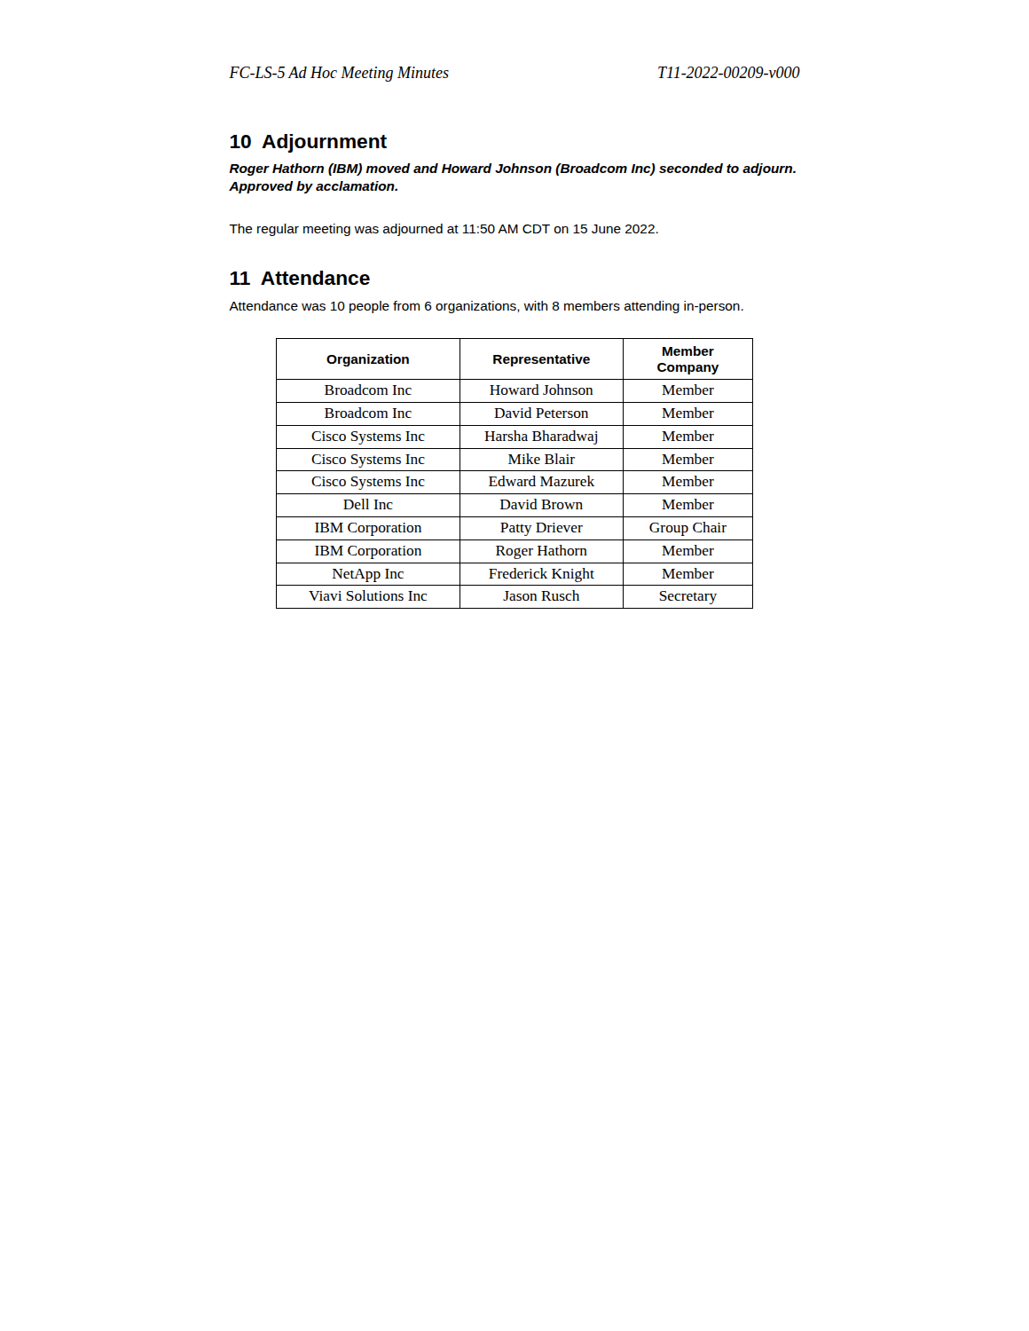FC-LS-5 Ad Hoc Meeting Minutes
T11-2022-00209-v000
10 Adjournment
Roger Hathorn (IBM) moved and Howard Johnson (Broadcom Inc) seconded to adjourn. Approved by acclamation.
The regular meeting was adjourned at 11:50 AM CDT on 15 June 2022.
11 Attendance
Attendance was 10 people from 6 organizations, with 8 members attending in-person.
| Organization | Representative | Member Company |
| --- | --- | --- |
| Broadcom Inc | Howard Johnson | Member |
| Broadcom Inc | David Peterson | Member |
| Cisco Systems Inc | Harsha Bharadwaj | Member |
| Cisco Systems Inc | Mike Blair | Member |
| Cisco Systems Inc | Edward Mazurek | Member |
| Dell Inc | David Brown | Member |
| IBM Corporation | Patty Driever | Group Chair |
| IBM Corporation | Roger Hathorn | Member |
| NetApp Inc | Frederick Knight | Member |
| Viavi Solutions Inc | Jason Rusch | Secretary |